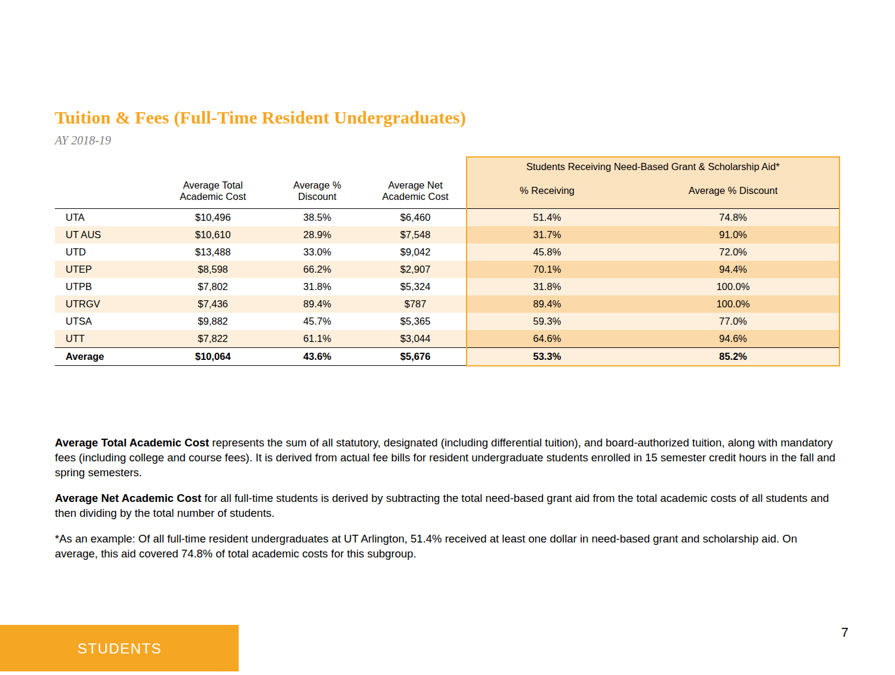Tuition & Fees (Full-Time Resident Undergraduates)
AY 2018-19
| | | | | Students Receiving Need-Based Grant & Scholarship Aid* |
| --- | --- | --- | --- | --- |
| | Average Total Academic Cost | Average % Discount | Average Net Academic Cost | % Receiving | Average % Discount |
| UTA | $10,496 | 38.5% | $6,460 | 51.4% | 74.8% |
| UT AUS | $10,610 | 28.9% | $7,548 | 31.7% | 91.0% |
| UTD | $13,488 | 33.0% | $9,042 | 45.8% | 72.0% |
| UTEP | $8,598 | 66.2% | $2,907 | 70.1% | 94.4% |
| UTPB | $7,802 | 31.8% | $5,324 | 31.8% | 100.0% |
| UTRGV | $7,436 | 89.4% | $787 | 89.4% | 100.0% |
| UTSA | $9,882 | 45.7% | $5,365 | 59.3% | 77.0% |
| UTT | $7,822 | 61.1% | $3,044 | 64.6% | 94.6% |
| Average | $10,064 | 43.6% | $5,676 | 53.3% | 85.2% |
Average Total Academic Cost represents the sum of all statutory, designated (including differential tuition), and board-authorized tuition, along with mandatory fees (including college and course fees). It is derived from actual fee bills for resident undergraduate students enrolled in 15 semester credit hours in the fall and spring semesters.
Average Net Academic Cost for all full-time students is derived by subtracting the total need-based grant aid from the total academic costs of all students and then dividing by the total number of students.
*As an example: Of all full-time resident undergraduates at UT Arlington, 51.4% received at least one dollar in need-based grant and scholarship aid. On average, this aid covered 74.8% of total academic costs for this subgroup.
STUDENTS
7